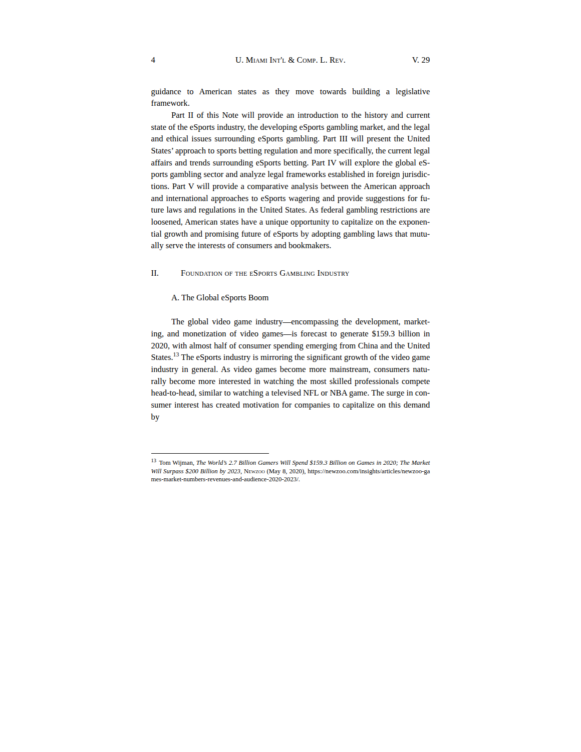4 U. Miami Int'l & Comp. L. Rev. V. 29
guidance to American states as they move towards building a legislative framework.
Part II of this Note will provide an introduction to the history and current state of the eSports industry, the developing eSports gambling market, and the legal and ethical issues surrounding eSports gambling. Part III will present the United States’ approach to sports betting regulation and more specifically, the current legal affairs and trends surrounding eSports betting. Part IV will explore the global eSports gambling sector and analyze legal frameworks established in foreign jurisdictions. Part V will provide a comparative analysis between the American approach and international approaches to eSports wagering and provide suggestions for future laws and regulations in the United States. As federal gambling restrictions are loosened, American states have a unique opportunity to capitalize on the exponential growth and promising future of eSports by adopting gambling laws that mutually serve the interests of consumers and bookmakers.
II. Foundation of the eSports Gambling Industry
A. The Global eSports Boom
The global video game industry—encompassing the development, marketing, and monetization of video games—is forecast to generate $159.3 billion in 2020, with almost half of consumer spending emerging from China and the United States.13 The eSports industry is mirroring the significant growth of the video game industry in general. As video games become more mainstream, consumers naturally become more interested in watching the most skilled professionals compete head-to-head, similar to watching a televised NFL or NBA game. The surge in consumer interest has created motivation for companies to capitalize on this demand by
13 Tom Wijman, The World’s 2.7 Billion Gamers Will Spend $159.3 Billion on Games in 2020; The Market Will Surpass $200 Billion by 2023, Newzoo (May 8, 2020), https://newzoo.com/insights/articles/newzoo-games-market-numbers-revenues-and-audience-2020-2023/.